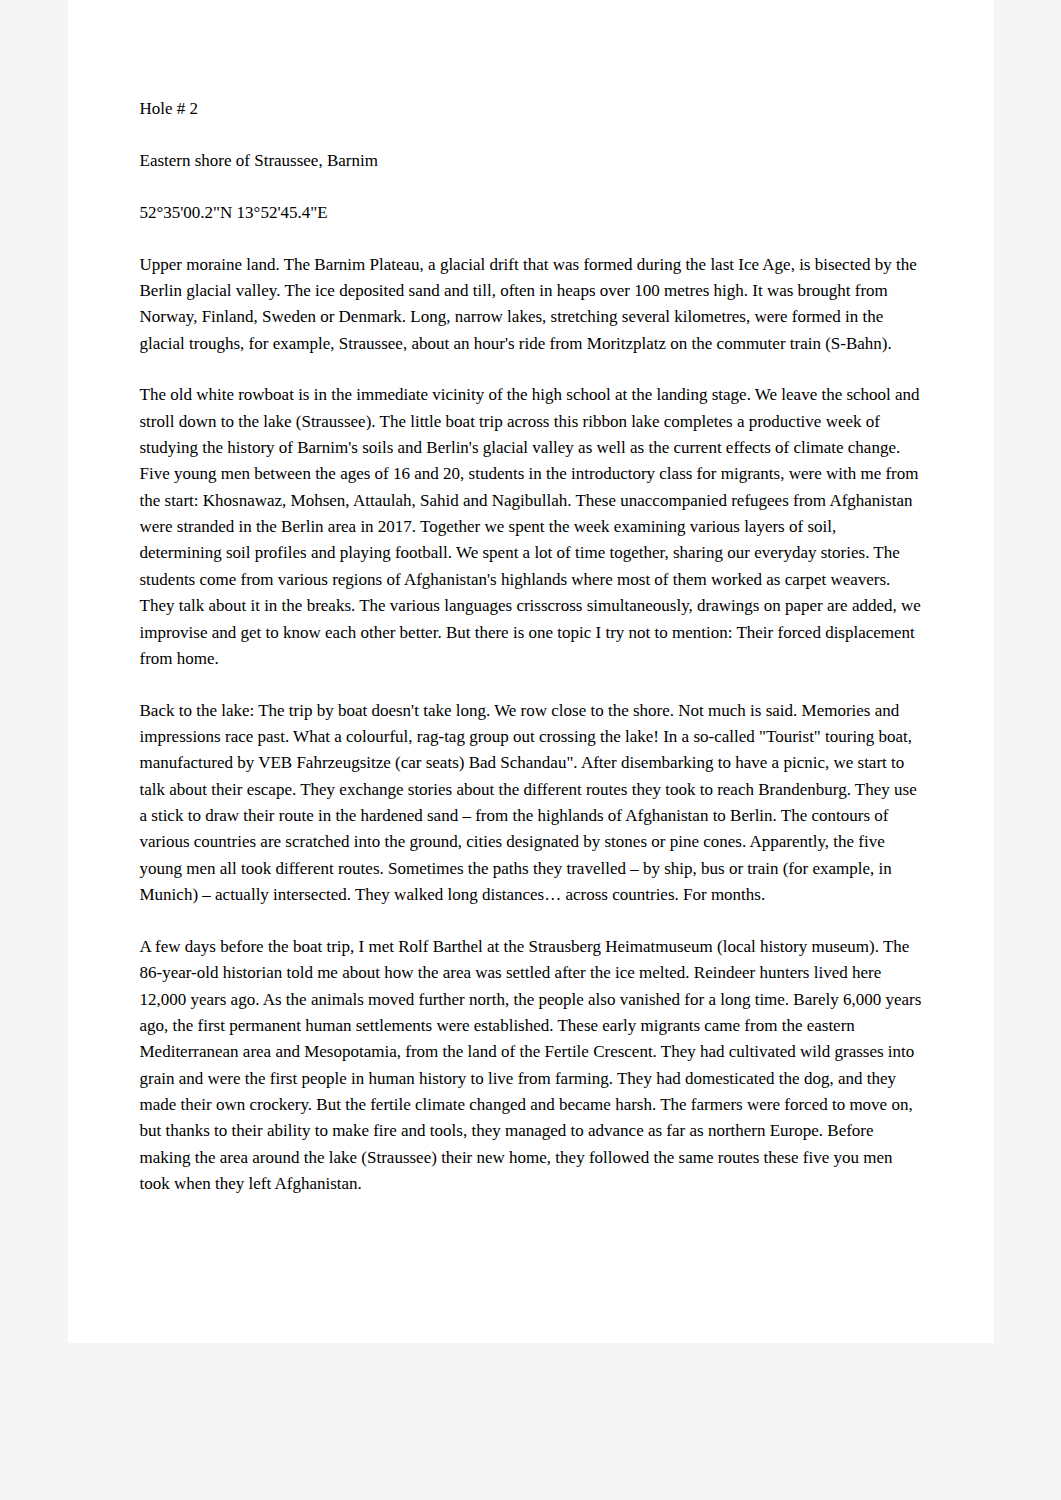Hole # 2
Eastern shore of Straussee, Barnim
52°35'00.2"N 13°52'45.4"E
Upper moraine land. The Barnim Plateau, a glacial drift that was formed during the last Ice Age, is bisected by the Berlin glacial valley. The ice deposited sand and till, often in heaps over 100 metres high. It was brought from Norway, Finland, Sweden or Denmark. Long, narrow lakes, stretching several kilometres, were formed in the glacial troughs, for example, Straussee, about an hour's ride from Moritzplatz on the commuter train (S-Bahn).
The old white rowboat is in the immediate vicinity of the high school at the landing stage. We leave the school and stroll down to the lake (Straussee). The little boat trip across this ribbon lake completes a productive week of studying the history of Barnim's soils and Berlin's glacial valley as well as the current effects of climate change. Five young men between the ages of 16 and 20, students in the introductory class for migrants, were with me from the start: Khosnawaz, Mohsen, Attaulah, Sahid and Nagibullah. These unaccompanied refugees from Afghanistan were stranded in the Berlin area in 2017. Together we spent the week examining various layers of soil, determining soil profiles and playing football. We spent a lot of time together, sharing our everyday stories. The students come from various regions of Afghanistan's highlands where most of them worked as carpet weavers. They talk about it in the breaks. The various languages crisscross simultaneously, drawings on paper are added, we improvise and get to know each other better. But there is one topic I try not to mention: Their forced displacement from home.
Back to the lake: The trip by boat doesn't take long. We row close to the shore. Not much is said. Memories and impressions race past. What a colourful, rag-tag group out crossing the lake! In a so-called "Tourist" touring boat, manufactured by VEB Fahrzeugsitze (car seats) Bad Schandau". After disembarking to have a picnic, we start to talk about their escape. They exchange stories about the different routes they took to reach Brandenburg. They use a stick to draw their route in the hardened sand – from the highlands of Afghanistan to Berlin. The contours of various countries are scratched into the ground, cities designated by stones or pine cones. Apparently, the five young men all took different routes. Sometimes the paths they travelled – by ship, bus or train (for example, in Munich) – actually intersected. They walked long distances… across countries. For months.
A few days before the boat trip, I met Rolf Barthel at the Strausberg Heimatmuseum (local history museum). The 86-year-old historian told me about how the area was settled after the ice melted. Reindeer hunters lived here 12,000 years ago. As the animals moved further north, the people also vanished for a long time. Barely 6,000 years ago, the first permanent human settlements were established. These early migrants came from the eastern Mediterranean area and Mesopotamia, from the land of the Fertile Crescent. They had cultivated wild grasses into grain and were the first people in human history to live from farming. They had domesticated the dog, and they made their own crockery. But the fertile climate changed and became harsh. The farmers were forced to move on, but thanks to their ability to make fire and tools, they managed to advance as far as northern Europe. Before making the area around the lake (Straussee) their new home, they followed the same routes these five you men took when they left Afghanistan.